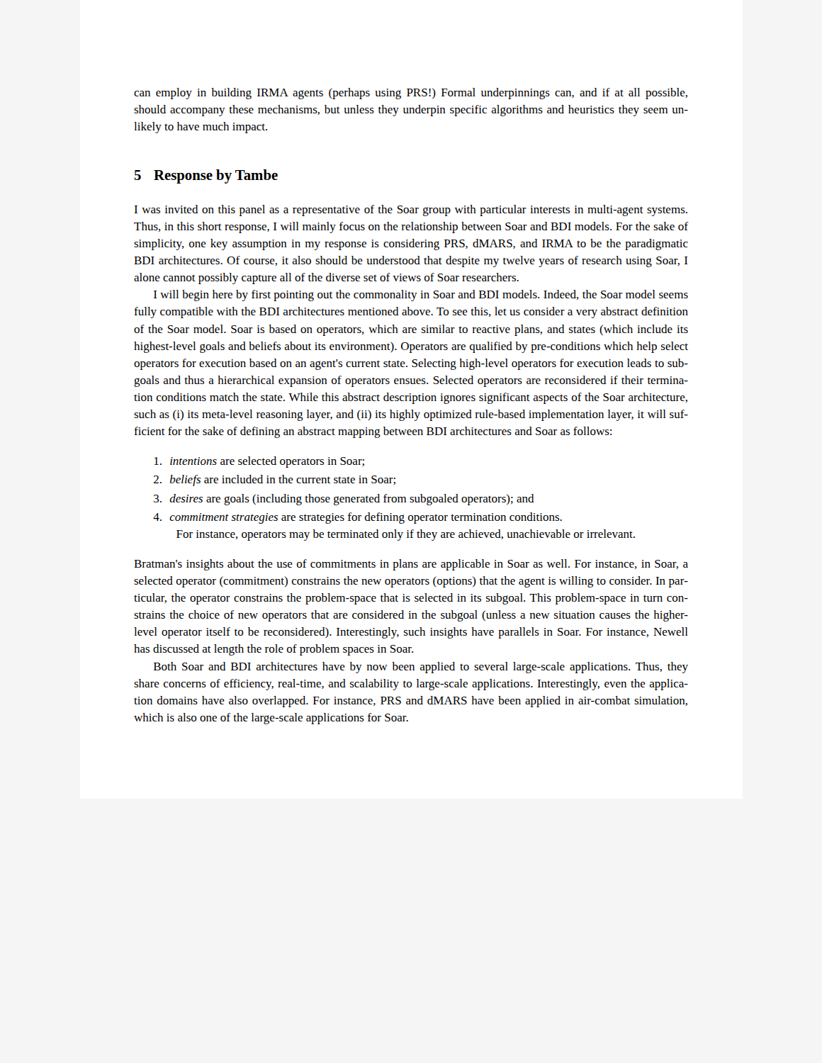can employ in building IRMA agents (perhaps using PRS!) Formal underpinnings can, and if at all possible, should accompany these mechanisms, but unless they underpin specific algorithms and heuristics they seem unlikely to have much impact.
5 Response by Tambe
I was invited on this panel as a representative of the Soar group with particular interests in multi-agent systems. Thus, in this short response, I will mainly focus on the relationship between Soar and BDI models. For the sake of simplicity, one key assumption in my response is considering PRS, dMARS, and IRMA to be the paradigmatic BDI architectures. Of course, it also should be understood that despite my twelve years of research using Soar, I alone cannot possibly capture all of the diverse set of views of Soar researchers.
I will begin here by first pointing out the commonality in Soar and BDI models. Indeed, the Soar model seems fully compatible with the BDI architectures mentioned above. To see this, let us consider a very abstract definition of the Soar model. Soar is based on operators, which are similar to reactive plans, and states (which include its highest-level goals and beliefs about its environment). Operators are qualified by pre-conditions which help select operators for execution based on an agent's current state. Selecting high-level operators for execution leads to subgoals and thus a hierarchical expansion of operators ensues. Selected operators are reconsidered if their termination conditions match the state. While this abstract description ignores significant aspects of the Soar architecture, such as (i) its meta-level reasoning layer, and (ii) its highly optimized rule-based implementation layer, it will sufficient for the sake of defining an abstract mapping between BDI architectures and Soar as follows:
intentions are selected operators in Soar;
beliefs are included in the current state in Soar;
desires are goals (including those generated from subgoaled operators); and
commitment strategies are strategies for defining operator termination conditions.
For instance, operators may be terminated only if they are achieved, unachievable or irrelevant.
Bratman's insights about the use of commitments in plans are applicable in Soar as well. For instance, in Soar, a selected operator (commitment) constrains the new operators (options) that the agent is willing to consider. In particular, the operator constrains the problem-space that is selected in its subgoal. This problem-space in turn constrains the choice of new operators that are considered in the subgoal (unless a new situation causes the higher-level operator itself to be reconsidered). Interestingly, such insights have parallels in Soar. For instance, Newell has discussed at length the role of problem spaces in Soar.
Both Soar and BDI architectures have by now been applied to several large-scale applications. Thus, they share concerns of efficiency, real-time, and scalability to large-scale applications. Interestingly, even the application domains have also overlapped. For instance, PRS and dMARS have been applied in air-combat simulation, which is also one of the large-scale applications for Soar.